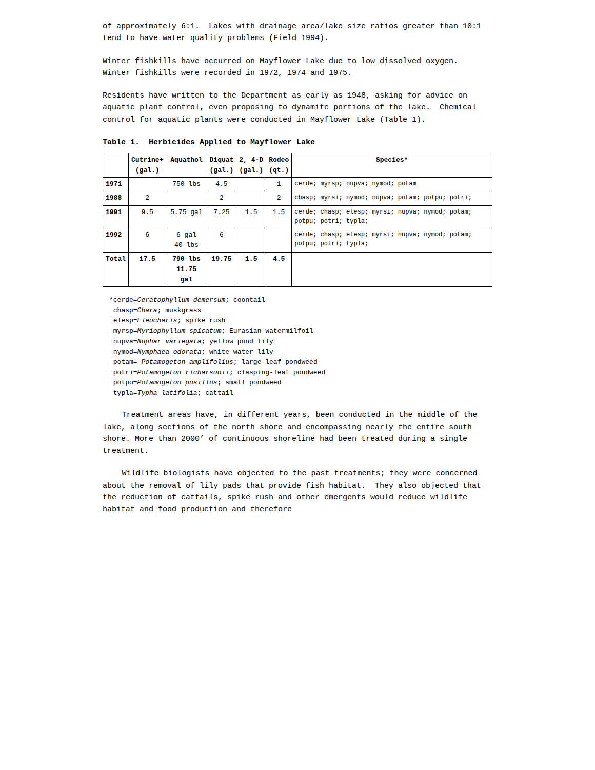of approximately 6:1. Lakes with drainage area/lake size ratios greater than 10:1 tend to have water quality problems (Field 1994).
Winter fishkills have occurred on Mayflower Lake due to low dissolved oxygen. Winter fishkills were recorded in 1972, 1974 and 1975.
Residents have written to the Department as early as 1948, asking for advice on aquatic plant control, even proposing to dynamite portions of the lake. Chemical control for aquatic plants were conducted in Mayflower Lake (Table 1).
Table 1. Herbicides Applied to Mayflower Lake
| | Cutrine+ (gal.) | Aquathol | Diquat (gal.) | 2, 4-D (gal.) | Rodeo (qt.) | Species* |
| --- | --- | --- | --- | --- | --- | --- |
| 1971 | | 750 lbs | 4.5 | | 1 | cerde; myrsp; nupva; nymod; potam |
| 1988 | 2 | | 2 | | 2 | chasp; myrsi; nymod; nupva; potam; potpu; potri; |
| 1991 | 9.5 | 5.75 gal | 7.25 | 1.5 | 1.5 | cerde; chasp; elesp; myrsi; nupva; nymod; potam; potpu; potri; typla; |
| 1992 | 6 | 6 gal 40 lbs | 6 | | | cerde; chasp; elesp; myrsi; nupva; nymod; potam; potpu; potri; typla; |
| Total | 17.5 | 790 lbs 11.75 gal | 19.75 | 1.5 | 4.5 | |
*cerde=Ceratophyllum demersum; coontail
chasp=Chara; muskgrass
elesp=Eleocharis; spike rush
myrsp=Myriophyllum spicatum; Eurasian watermilfoil
nupva=Nuphar variegata; yellow pond lily
nymod=Nymphaea odorata; white water lily
potam= Potamogeton amplifolius; large-leaf pondweed
potri=Potamogeton richarsonii; clasping-leaf pondweed
potpu=Potamogeton pusillus; small pondweed
typla=Typha latifolia; cattail
Treatment areas have, in different years, been conducted in the middle of the lake, along sections of the north shore and encompassing nearly the entire south shore. More than 2000’ of continuous shoreline had been treated during a single treatment.
Wildlife biologists have objected to the past treatments; they were concerned about the removal of lily pads that provide fish habitat. They also objected that the reduction of cattails, spike rush and other emergents would reduce wildlife habitat and food production and therefore